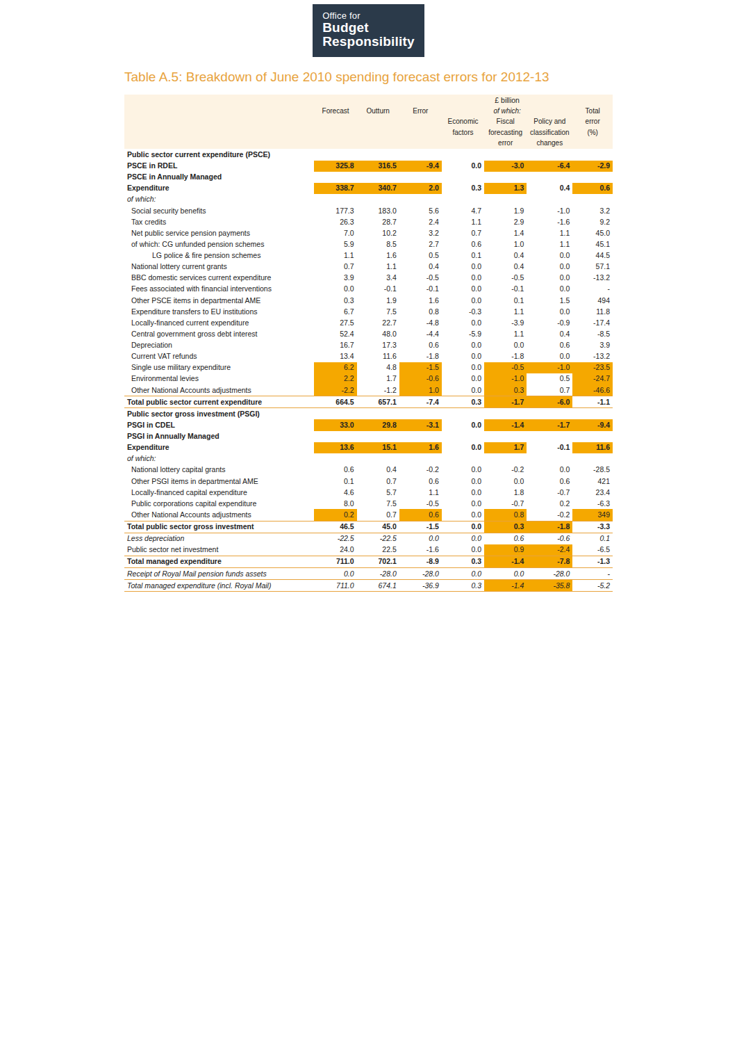Office for
Budget
Responsibility
Table A.5: Breakdown of June 2010 spending forecast errors for 2012-13
| | | | | £ billion | |
| | Forecast | Outturn | Error | of which: | Total |
| | | | | Economic | Fiscal | Policy and | error |
| | | | | factors | forecasting | classification | (%) |
| | | | | | error | changes | |
| Public sector current expenditure (PSCE) | |
| PSCE in RDEL | 325.8 | 316.5 | -9.4 | 0.0 | -3.0 | -6.4 | -2.9 |
| PSCE in Annually Managed | |
| Expenditure | 338.7 | 340.7 | 2.0 | 0.3 | 1.3 | 0.4 | 0.6 |
| of which: | |
| Social security benefits | 177.3 | 183.0 | 5.6 | 4.7 | 1.9 | -1.0 | 3.2 |
| Tax credits | 26.3 | 28.7 | 2.4 | 1.1 | 2.9 | -1.6 | 9.2 |
| Net public service pension payments | 7.0 | 10.2 | 3.2 | 0.7 | 1.4 | 1.1 | 45.0 |
| of which: CG unfunded pension schemes | 5.9 | 8.5 | 2.7 | 0.6 | 1.0 | 1.1 | 45.1 |
| LG police & fire pension schemes | 1.1 | 1.6 | 0.5 | 0.1 | 0.4 | 0.0 | 44.5 |
| National lottery current grants | 0.7 | 1.1 | 0.4 | 0.0 | 0.4 | 0.0 | 57.1 |
| BBC domestic services current expenditure | 3.9 | 3.4 | -0.5 | 0.0 | -0.5 | 0.0 | -13.2 |
| Fees associated with financial interventions | 0.0 | -0.1 | -0.1 | 0.0 | -0.1 | 0.0 | - |
| Other PSCE items in departmental AME | 0.3 | 1.9 | 1.6 | 0.0 | 0.1 | 1.5 | 494 |
| Expenditure transfers to EU institutions | 6.7 | 7.5 | 0.8 | -0.3 | 1.1 | 0.0 | 11.8 |
| Locally-financed current expenditure | 27.5 | 22.7 | -4.8 | 0.0 | -3.9 | -0.9 | -17.4 |
| Central government gross debt interest | 52.4 | 48.0 | -4.4 | -5.9 | 1.1 | 0.4 | -8.5 |
| Depreciation | 16.7 | 17.3 | 0.6 | 0.0 | 0.0 | 0.6 | 3.9 |
| Current VAT refunds | 13.4 | 11.6 | -1.8 | 0.0 | -1.8 | 0.0 | -13.2 |
| Single use military expenditure | 6.2 | 4.8 | -1.5 | 0.0 | -0.5 | -1.0 | -23.5 |
| Environmental levies | 2.2 | 1.7 | -0.6 | 0.0 | -1.0 | 0.5 | -24.7 |
| Other National Accounts adjustments | -2.2 | -1.2 | 1.0 | 0.0 | 0.3 | 0.7 | -46.6 |
| Total public sector current expenditure | 664.5 | 657.1 | -7.4 | 0.3 | -1.7 | -6.0 | -1.1 |
| Public sector gross investment (PSGI) | |
| PSGI in CDEL | 33.0 | 29.8 | -3.1 | 0.0 | -1.4 | -1.7 | -9.4 |
| PSGI in Annually Managed | |
| Expenditure | 13.6 | 15.1 | 1.6 | 0.0 | 1.7 | -0.1 | 11.6 |
| of which: | |
| National lottery capital grants | 0.6 | 0.4 | -0.2 | 0.0 | -0.2 | 0.0 | -28.5 |
| Other PSGI items in departmental AME | 0.1 | 0.7 | 0.6 | 0.0 | 0.0 | 0.6 | 421 |
| Locally-financed capital expenditure | 4.6 | 5.7 | 1.1 | 0.0 | 1.8 | -0.7 | 23.4 |
| Public corporations capital expenditure | 8.0 | 7.5 | -0.5 | 0.0 | -0.7 | 0.2 | -6.3 |
| Other National Accounts adjustments | 0.2 | 0.7 | 0.6 | 0.0 | 0.8 | -0.2 | 349 |
| Total public sector gross investment | 46.5 | 45.0 | -1.5 | 0.0 | 0.3 | -1.8 | -3.3 |
| Less depreciation | -22.5 | -22.5 | 0.0 | 0.0 | 0.6 | -0.6 | 0.1 |
| Public sector net investment | 24.0 | 22.5 | -1.6 | 0.0 | 0.9 | -2.4 | -6.5 |
| Total managed expenditure | 711.0 | 702.1 | -8.9 | 0.3 | -1.4 | -7.8 | -1.3 |
| Receipt of Royal Mail pension funds assets | 0.0 | -28.0 | -28.0 | 0.0 | 0.0 | -28.0 | - |
| Total managed expenditure (incl. Royal Mail) | 711.0 | 674.1 | -36.9 | 0.3 | -1.4 | -35.8 | -5.2 |